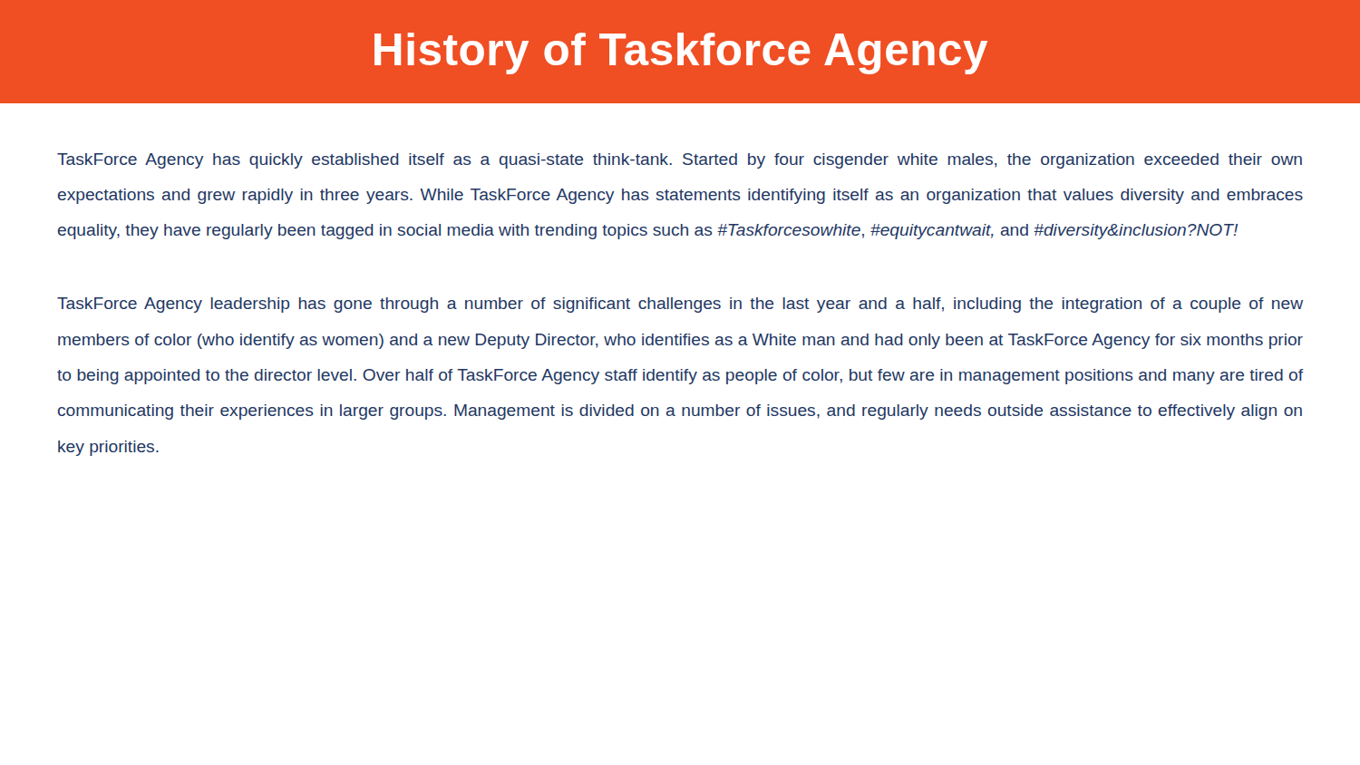History of Taskforce Agency
TaskForce Agency has quickly established itself as a quasi-state think-tank. Started by four cisgender white males, the organization exceeded their own expectations and grew rapidly in three years. While TaskForce Agency has statements identifying itself as an organization that values diversity and embraces equality, they have regularly been tagged in social media with trending topics such as #Taskforcesowhite, #equitycantwait, and #diversity&inclusion?NOT!
TaskForce Agency leadership has gone through a number of significant challenges in the last year and a half, including the integration of a couple of new members of color (who identify as women) and a new Deputy Director, who identifies as a White man and had only been at TaskForce Agency for six months prior to being appointed to the director level. Over half of TaskForce Agency staff identify as people of color, but few are in management positions and many are tired of communicating their experiences in larger groups. Management is divided on a number of issues, and regularly needs outside assistance to effectively align on key priorities.